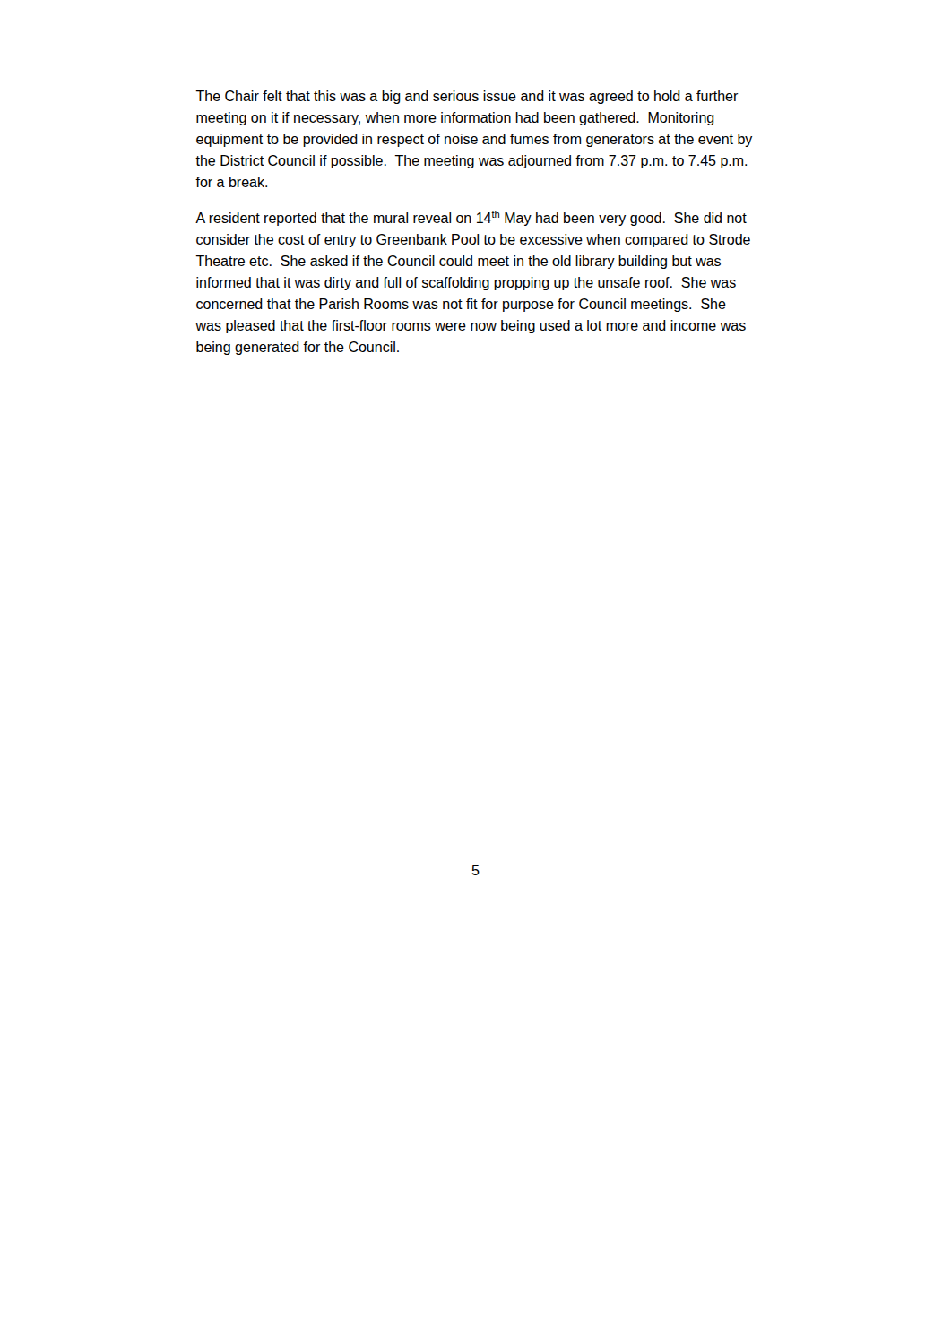The Chair felt that this was a big and serious issue and it was agreed to hold a further meeting on it if necessary, when more information had been gathered. Monitoring equipment to be provided in respect of noise and fumes from generators at the event by the District Council if possible. The meeting was adjourned from 7.37 p.m. to 7.45 p.m. for a break.
A resident reported that the mural reveal on 14th May had been very good. She did not consider the cost of entry to Greenbank Pool to be excessive when compared to Strode Theatre etc. She asked if the Council could meet in the old library building but was informed that it was dirty and full of scaffolding propping up the unsafe roof. She was concerned that the Parish Rooms was not fit for purpose for Council meetings. She was pleased that the first-floor rooms were now being used a lot more and income was being generated for the Council.
5